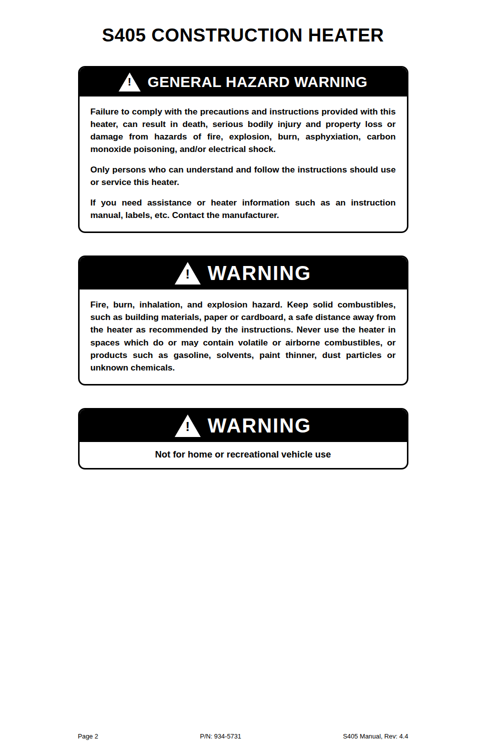S405 CONSTRUCTION HEATER
GENERAL HAZARD WARNING
Failure to comply with the precautions and instructions provided with this heater, can result in death, serious bodily injury and property loss or damage from hazards of fire, explosion, burn, asphyxiation, carbon monoxide poisoning, and/or electrical shock.
Only persons who can understand and follow the instructions should use or service this heater.
If you need assistance or heater information such as an instruction manual, labels, etc. Contact the manufacturer.
WARNING
Fire, burn, inhalation, and explosion hazard. Keep solid combustibles, such as building materials, paper or cardboard, a safe distance away from the heater as recommended by the instructions. Never use the heater in spaces which do or may contain volatile or airborne combustibles, or products such as gasoline, solvents, paint thinner, dust particles or unknown chemicals.
WARNING
Not for home or recreational vehicle use
Page 2 P/N: 934-5731 S405 Manual, Rev: 4.4